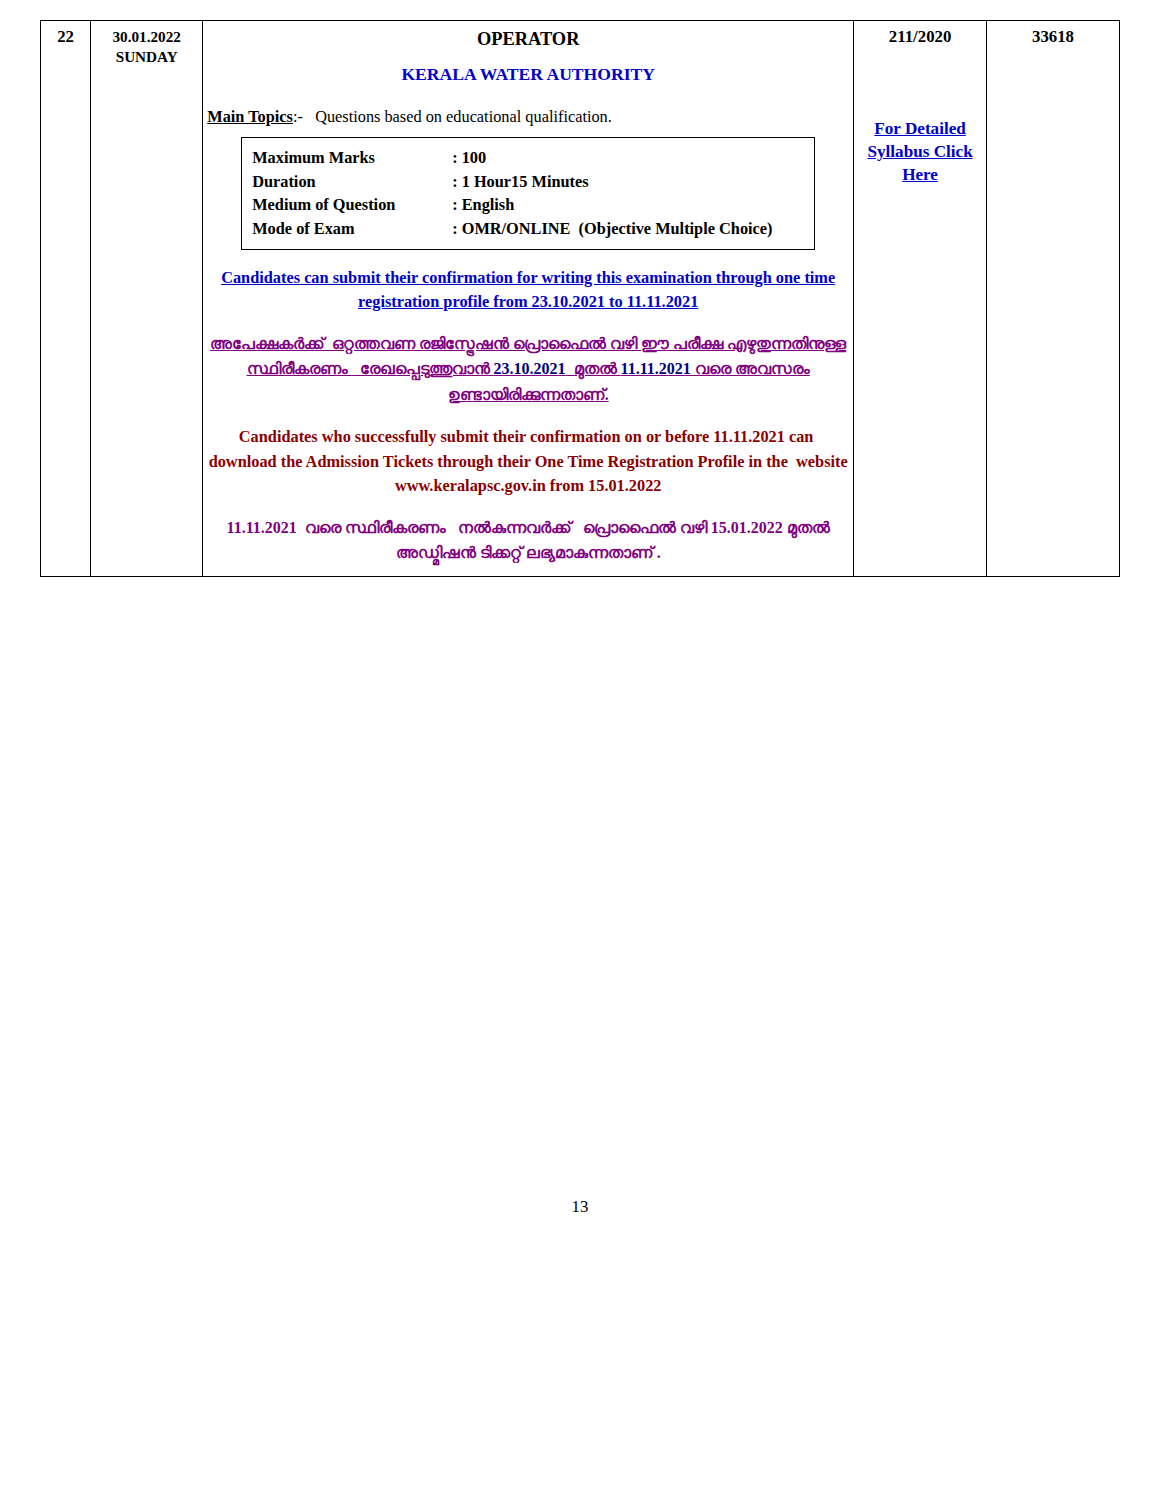| 22 | 30.01.2022 SUNDAY | OPERATOR KERALA WATER AUTHORITY Main Topics :- Questions based on educational qualification. Maximum Marks : 100 Duration : 1 Hour15 Minutes Medium of Question : English Mode of Exam : OMR/ONLINE (Objective Multiple Choice) Candidates can submit their confirmation for writing this examination through one time registration profile from 23.10.2021 to 11.11.2021 അപേക്ഷകർക്ക് ഒറ്റത്തവണ രജിസ്ട്രേഷൻ പ്രൊഫൈൽ വഴി ഈ പരീക്ഷ എഴുതുന്നതിനുള്ള സ്ഥിരീകരണം രേഖപ്പെടുത്തുവാൻ 23.10.2021 മുതൽ 11.11.2021 വരെ അവസരം ഉണ്ടായിരിക്കുന്നതാണ്. Candidates who successfully submit their confirmation on or before 11.11.2021 can download the Admission Tickets through their One Time Registration Profile in the website www.keralapsc.gov.in from 15.01.2022 11.11.2021 വരെ സ്ഥിരീകരണം നൽകുന്നവർക്ക് പ്രൊഫൈൽ വഴി 15.01.2022 മുതൽ അഡ്മിഷൻ ടിക്കറ്റ് ലഭ്യമാകുന്നതാണ് . | 211/2020 For Detailed Syllabus Click Here | 33618 |
13